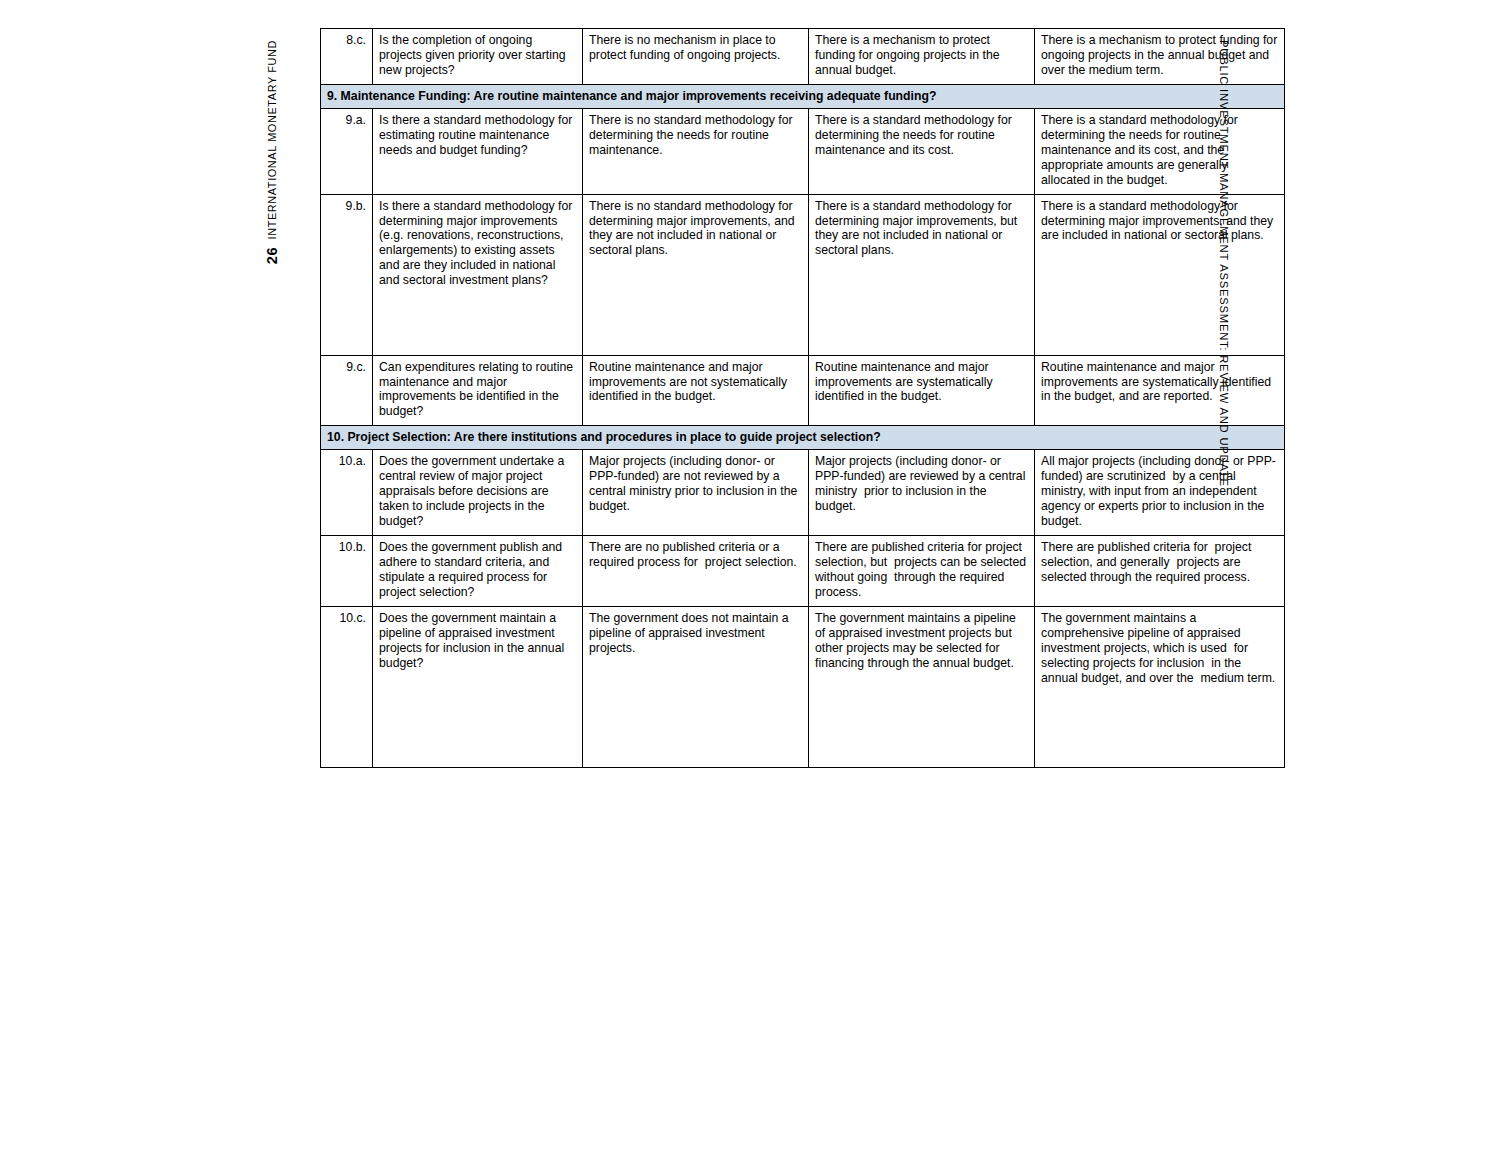26 INTERNATIONAL MONETARY FUND
Public Investment Management Assessment: Review and Update
| 8.c. | Is the completion of ongoing projects given priority over starting new projects? | There is no mechanism in place to protect funding of ongoing projects. | There is a mechanism to protect funding for ongoing projects in the annual budget. | There is a mechanism to protect funding for ongoing projects in the annual budget and over the medium term. |
| 9. Maintenance Funding: Are routine maintenance and major improvements receiving adequate funding? |
| 9.a. | Is there a standard methodology for estimating routine maintenance needs and budget funding? | There is no standard methodology for determining the needs for routine maintenance. | There is a standard methodology for determining the needs for routine maintenance and its cost. | There is a standard methodology for determining the needs for routine maintenance and its cost, and the appropriate amounts are generally allocated in the budget. |
| 9.b. | Is there a standard methodology for determining major improvements (e.g. renovations, reconstructions, enlargements) to existing assets and are they included in national and sectoral investment plans? | There is no standard methodology for determining major improvements, and they are not included in national or sectoral plans. | There is a standard methodology for determining major improvements, but they are not included in national or sectoral plans. | There is a standard methodology for determining major improvements, and they are included in national or sectoral plans. |
| 9.c. | Can expenditures relating to routine maintenance and major improvements be identified in the budget? | Routine maintenance and major improvements are not systematically identified in the budget. | Routine maintenance and major improvements are systematically identified in the budget. | Routine maintenance and major improvements are systematically identified in the budget, and are reported. |
| 10. Project Selection: Are there institutions and procedures in place to guide project selection? |
| 10.a. | Does the government undertake a central review of major project appraisals before decisions are taken to include projects in the budget? | Major projects (including donor- or PPP-funded) are not reviewed by a central ministry prior to inclusion in the budget. | Major projects (including donor- or PPP-funded) are reviewed by a central ministry prior to inclusion in the budget. | All major projects (including donor- or PPP-funded) are scrutinized by a central ministry, with input from an independent agency or experts prior to inclusion in the budget. |
| 10.b. | Does the government publish and adhere to standard criteria, and stipulate a required process for project selection? | There are no published criteria or a required process for project selection. | There are published criteria for project selection, but projects can be selected without going through the required process. | There are published criteria for project selection, and generally projects are selected through the required process. |
| 10.c. | Does the government maintain a pipeline of appraised investment projects for inclusion in the annual budget? | The government does not maintain a pipeline of appraised investment projects. | The government maintains a pipeline of appraised investment projects but other projects may be selected for financing through the annual budget. | The government maintains a comprehensive pipeline of appraised investment projects, which is used for selecting projects for inclusion in the annual budget, and over the medium term. |